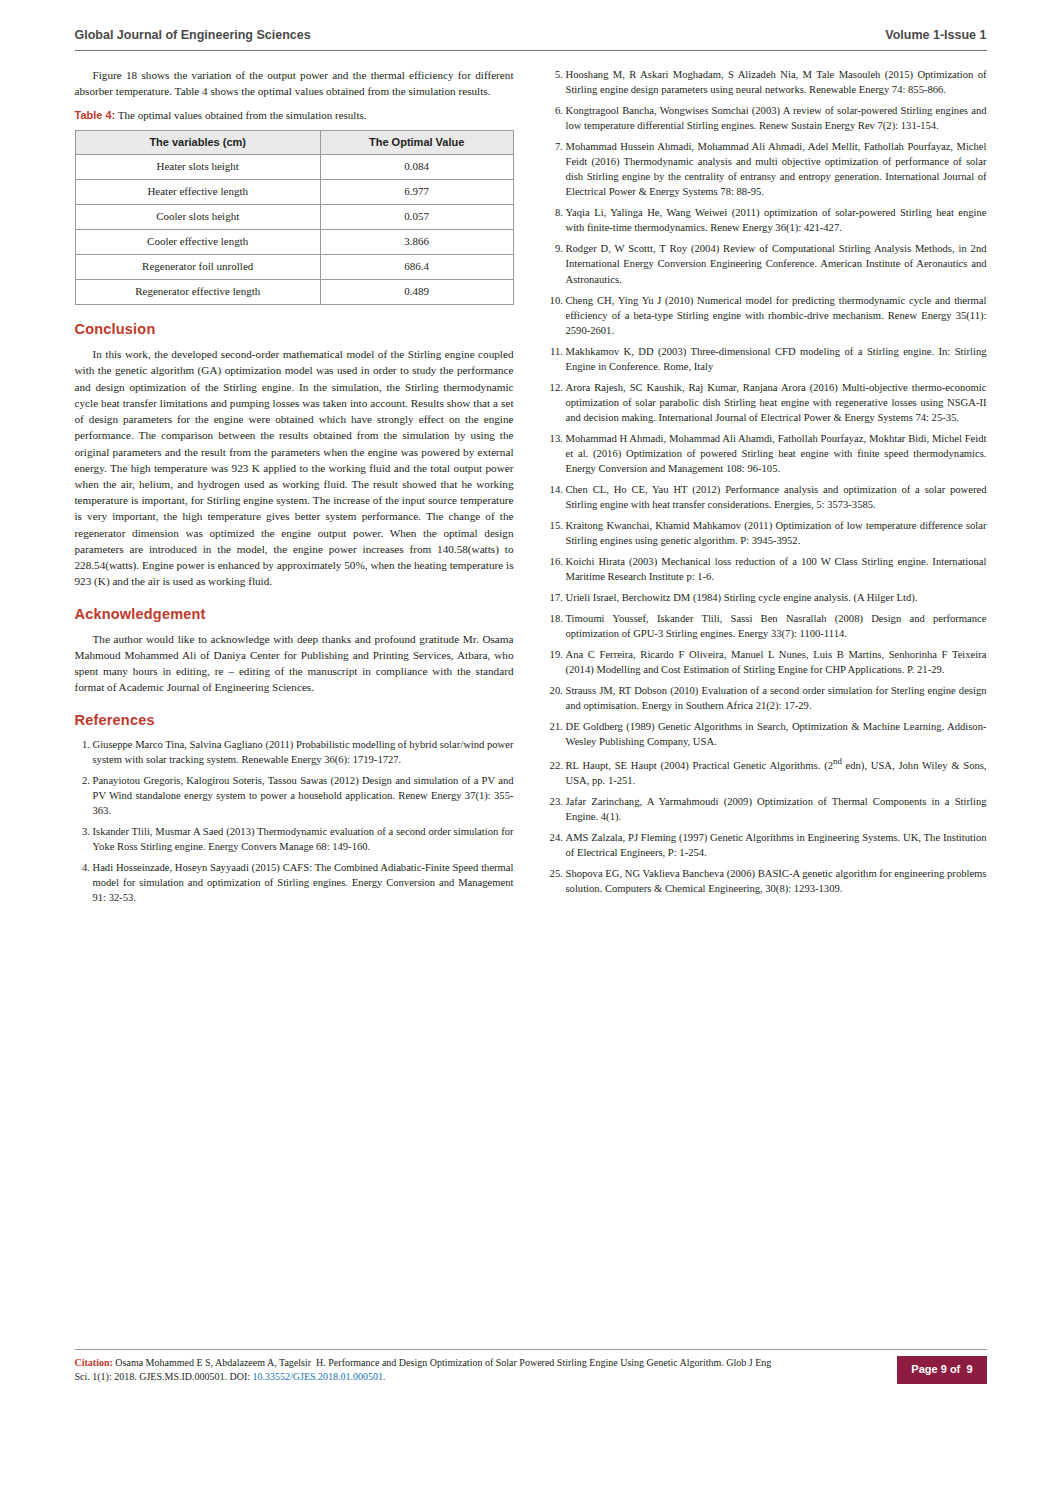Global Journal of Engineering Sciences
Volume 1-Issue 1
Figure 18 shows the variation of the output power and the thermal efficiency for different absorber temperature. Table 4 shows the optimal values obtained from the simulation results.
Table 4: The optimal values obtained from the simulation results.
| The variables (cm) | The Optimal Value |
| --- | --- |
| Heater slots height | 0.084 |
| Heater effective length | 6.977 |
| Cooler slots height | 0.057 |
| Cooler effective length | 3.866 |
| Regenerator foil unrolled | 686.4 |
| Regenerator effective length | 0.489 |
Conclusion
In this work, the developed second-order mathematical model of the Stirling engine coupled with the genetic algorithm (GA) optimization model was used in order to study the performance and design optimization of the Stirling engine. In the simulation, the Stirling thermodynamic cycle heat transfer limitations and pumping losses was taken into account. Results show that a set of design parameters for the engine were obtained which have strongly effect on the engine performance. The comparison between the results obtained from the simulation by using the original parameters and the result from the parameters when the engine was powered by external energy. The high temperature was 923 K applied to the working fluid and the total output power when the air, helium, and hydrogen used as working fluid. The result showed that he working temperature is important, for Stirling engine system. The increase of the input source temperature is very important, the high temperature gives better system performance. The change of the regenerator dimension was optimized the engine output power. When the optimal design parameters are introduced in the model, the engine power increases from 140.58(watts) to 228.54(watts). Engine power is enhanced by approximately 50%, when the heating temperature is 923 (K) and the air is used as working fluid.
Acknowledgement
The author would like to acknowledge with deep thanks and profound gratitude Mr. Osama Mahmoud Mohammed Ali of Daniya Center for Publishing and Printing Services, Atbara, who spent many hours in editing, re – editing of the manuscript in compliance with the standard format of Academic Journal of Engineering Sciences.
References
Giuseppe Marco Tina, Salvina Gagliano (2011) Probabilistic modelling of hybrid solar/wind power system with solar tracking system. Renewable Energy 36(6): 1719-1727.
Panayiotou Gregoris, Kalogirou Soteris, Tassou Sawas (2012) Design and simulation of a PV and PV Wind standalone energy system to power a household application. Renew Energy 37(1): 355-363.
Iskander Tlili, Musmar A Saed (2013) Thermodynamic evaluation of a second order simulation for Yoke Ross Stirling engine. Energy Convers Manage 68: 149-160.
Hadi Hosseinzade, Hoseyn Sayyaadi (2015) CAFS: The Combined Adiabatic-Finite Speed thermal model for simulation and optimization of Stirling engines. Energy Conversion and Management 91: 32-53.
Hooshang M, R Askari Moghadam, S Alizadeh Nia, M Tale Masouleh (2015) Optimization of Stirling engine design parameters using neural networks. Renewable Energy 74: 855-866.
Kongtragool Bancha, Wongwises Somchai (2003) A review of solar-powered Stirling engines and low temperature differential Stirling engines. Renew Sustain Energy Rev 7(2): 131-154.
Mohammad Hussein Ahmadi, Mohammad Ali Ahmadi, Adel Mellit, Fathollah Pourfayaz, Michel Feidt (2016) Thermodynamic analysis and multi objective optimization of performance of solar dish Stirling engine by the centrality of entransy and entropy generation. International Journal of Electrical Power & Energy Systems 78: 88-95.
Yaqia Li, Yalinga He, Wang Weiwei (2011) optimization of solar-powered Stirling heat engine with finite-time thermodynamics. Renew Energy 36(1): 421-427.
Rodger D, W Scottt, T Roy (2004) Review of Computational Stirling Analysis Methods, in 2nd International Energy Conversion Engineering Conference. American Institute of Aeronautics and Astronautics.
Cheng CH, Ying Yu J (2010) Numerical model for predicting thermodynamic cycle and thermal efficiency of a beta-type Stirling engine with rhombic-drive mechanism. Renew Energy 35(11): 2590-2601.
Makhkamov K, DD (2003) Three-dimensional CFD modeling of a Stirling engine. In: Stirling Engine in Conference. Rome, Italy
Arora Rajesh, SC Kaushik, Raj Kumar, Ranjana Arora (2016) Multi-objective thermo-economic optimization of solar parabolic dish Stirling heat engine with regenerative losses using NSGA-II and decision making. International Journal of Electrical Power & Energy Systems 74: 25-35.
Mohammad H Ahmadi, Mohammad Ali Ahamdi, Fathollah Pourfayaz, Mokhtar Bidi, Michel Feidt et al. (2016) Optimization of powered Stirling heat engine with finite speed thermodynamics. Energy Conversion and Management 108: 96-105.
Chen CL, Ho CE, Yau HT (2012) Performance analysis and optimization of a solar powered Stirling engine with heat transfer considerations. Energies, 5: 3573-3585.
Kraitong Kwanchai, Khamid Mahkamov (2011) Optimization of low temperature difference solar Stirling engines using genetic algorithm. P: 3945-3952.
Koichi Hirata (2003) Mechanical loss reduction of a 100 W Class Stirling engine. International Maritime Research Institute p: 1-6.
Urieli Israel, Berchowitz DM (1984) Stirling cycle engine analysis. (A Hilger Ltd).
Timoumi Youssef, Iskander Tlili, Sassi Ben Nasrallah (2008) Design and performance optimization of GPU-3 Stirling engines. Energy 33(7): 1100-1114.
Ana C Ferreira, Ricardo F Oliveira, Manuel L Nunes, Luis B Martins, Senhorinha F Teixeira (2014) Modelling and Cost Estimation of Stirling Engine for CHP Applications. P. 21-29.
Strauss JM, RT Dobson (2010) Evaluation of a second order simulation for Sterling engine design and optimisation. Energy in Southern Africa 21(2): 17-29.
DE Goldberg (1989) Genetic Algorithms in Search, Optimization & Machine Learning. Addison-Wesley Publishing Company, USA.
RL Haupt, SE Haupt (2004) Practical Genetic Algorithms. (2nd edn), USA, John Wiley & Sons, USA, pp. 1-251.
Jafar Zarinchang, A Yarmahmoudi (2009) Optimization of Thermal Components in a Stirling Engine. 4(1).
AMS Zalzala, PJ Fleming (1997) Genetic Algorithms in Engineering Systems. UK, The Institution of Electrical Engineers, P: 1-254.
Shopova EG, NG Vaklieva Bancheva (2006) BASIC-A genetic algorithm for engineering problems solution. Computers & Chemical Engineering, 30(8): 1293-1309.
Citation: Osama Mohammed E S, Abdalazeem A, Tagelsir H. Performance and Design Optimization of Solar Powered Stirling Engine Using Genetic Algorithm. Glob J Eng Sci. 1(1): 2018. GJES.MS.ID.000501. DOI: 10.33552/GJES.2018.01.000501.
Page 9 of 9